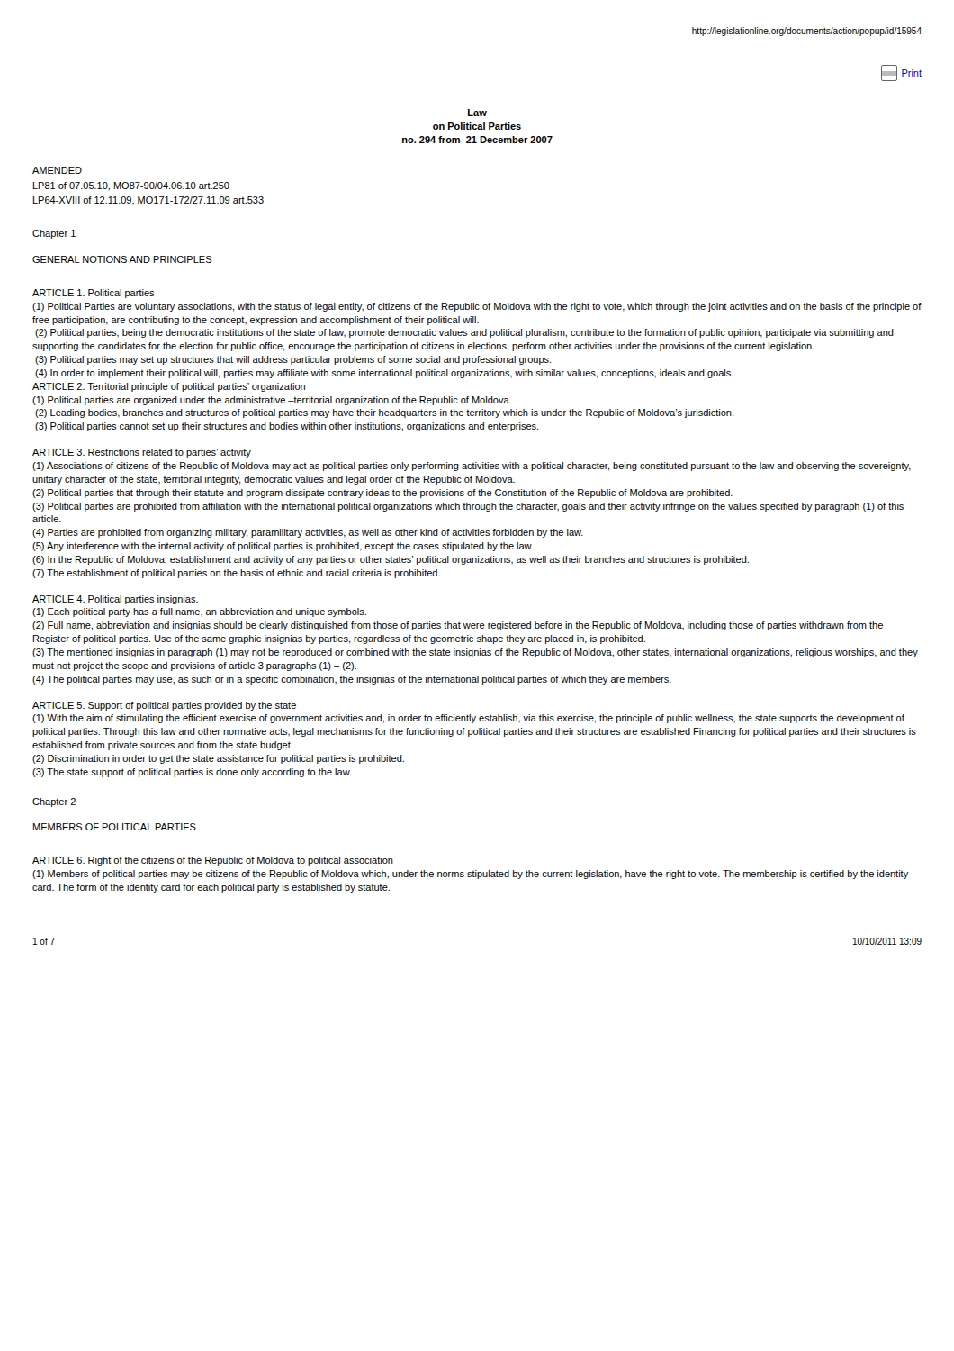http://legislationline.org/documents/action/popup/id/15954
Print
Law
on Political Parties
no. 294 from 21 December 2007
AMENDED
LP81 of 07.05.10, MO87-90/04.06.10 art.250
LP64-XVIII of 12.11.09, MO171-172/27.11.09 art.533
Chapter 1
GENERAL NOTIONS AND PRINCIPLES
ARTICLE 1. Political parties
(1) Political Parties are voluntary associations, with the status of legal entity, of citizens of the Republic of Moldova with the right to vote, which through the joint activities and on the basis of the principle of free participation, are contributing to the concept, expression and accomplishment of their political will.
(2) Political parties, being the democratic institutions of the state of law, promote democratic values and political pluralism, contribute to the formation of public opinion, participate via submitting and supporting the candidates for the election for public office, encourage the participation of citizens in elections, perform other activities under the provisions of the current legislation.
(3) Political parties may set up structures that will address particular problems of some social and professional groups.
(4) In order to implement their political will, parties may affiliate with some international political organizations, with similar values, conceptions, ideals and goals.
ARTICLE 2. Territorial principle of political parties’ organization
(1) Political parties are organized under the administrative –territorial organization of the Republic of Moldova.
(2) Leading bodies, branches and structures of political parties may have their headquarters in the territory which is under the Republic of Moldova’s jurisdiction.
(3) Political parties cannot set up their structures and bodies within other institutions, organizations and enterprises.
ARTICLE 3. Restrictions related to parties’ activity
(1) Associations of citizens of the Republic of Moldova may act as political parties only performing activities with a political character, being constituted pursuant to the law and observing the sovereignty, unitary character of the state, territorial integrity, democratic values and legal order of the Republic of Moldova.
(2) Political parties that through their statute and program dissipate contrary ideas to the provisions of the Constitution of the Republic of Moldova are prohibited.
(3) Political parties are prohibited from affiliation with the international political organizations which through the character, goals and their activity infringe on the values specified by paragraph (1) of this article.
(4) Parties are prohibited from organizing military, paramilitary activities, as well as other kind of activities forbidden by the law.
(5) Any interference with the internal activity of political parties is prohibited, except the cases stipulated by the law.
(6) In the Republic of Moldova, establishment and activity of any parties or other states’ political organizations, as well as their branches and structures is prohibited.
(7) The establishment of political parties on the basis of ethnic and racial criteria is prohibited.
ARTICLE 4. Political parties insignias.
(1) Each political party has a full name, an abbreviation and unique symbols.
(2) Full name, abbreviation and insignias should be clearly distinguished from those of parties that were registered before in the Republic of Moldova, including those of parties withdrawn from the Register of political parties. Use of the same graphic insignias by parties, regardless of the geometric shape they are placed in, is prohibited.
(3) The mentioned insignias in paragraph (1) may not be reproduced or combined with the state insignias of the Republic of Moldova, other states, international organizations, religious worships, and they must not project the scope and provisions of article 3 paragraphs (1) – (2).
(4) The political parties may use, as such or in a specific combination, the insignias of the international political parties of which they are members.
ARTICLE 5. Support of political parties provided by the state
(1) With the aim of stimulating the efficient exercise of government activities and, in order to efficiently establish, via this exercise, the principle of public wellness, the state supports the development of political parties. Through this law and other normative acts, legal mechanisms for the functioning of political parties and their structures are established Financing for political parties and their structures is established from private sources and from the state budget.
(2) Discrimination in order to get the state assistance for political parties is prohibited.
(3) The state support of political parties is done only according to the law.
Chapter 2
MEMBERS OF POLITICAL PARTIES
ARTICLE 6. Right of the citizens of the Republic of Moldova to political association
(1) Members of political parties may be citizens of the Republic of Moldova which, under the norms stipulated by the current legislation, have the right to vote. The membership is certified by the identity card. The form of the identity card for each political party is established by statute.
1 of 7 10/10/2011 13:09